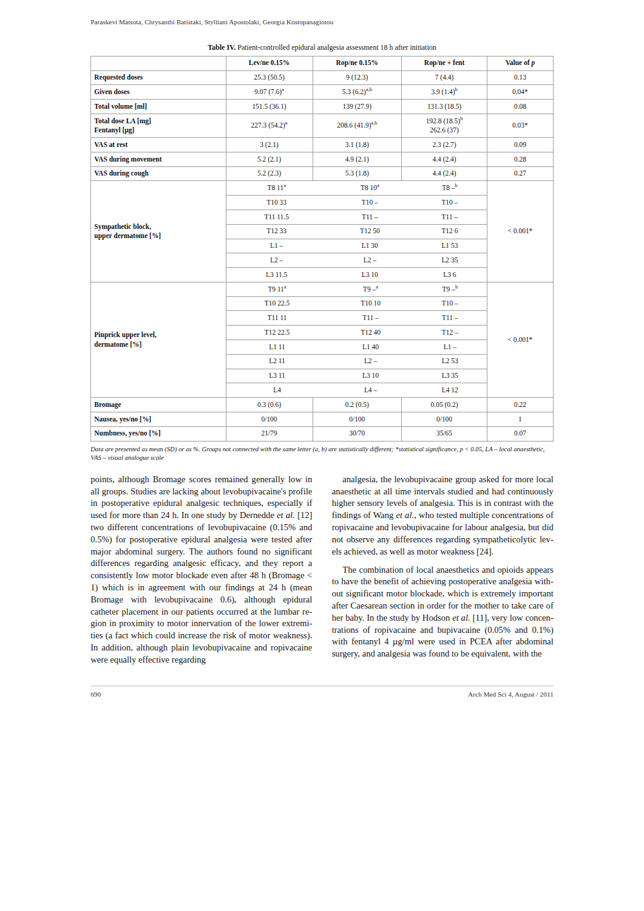Paraskevi Matsota, Chrysanthi Batistaki, Stylliani Apostolaki, Georgia Kostopanagiotou
Table IV. Patient-controlled epidural analgesia assessment 18 h after initiation
| | Lev/ne 0.15% | Rop/ne 0.15% | Rop/ne + fent | Value of p |
| --- | --- | --- | --- | --- |
| Requested doses | 25.3 (50.5) | 9 (12.3) | 7 (4.4) | 0.13 |
| Given doses | 9.07 (7.6) a | 5.3 (6.2) a,b | 3.9 (1.4) b | 0.04* |
| Total volume [ml] | 151.5 (36.1) | 139 (27.9) | 131.3 (18.5) | 0.08 |
| Total dose LA [mg] Fentanyl [µg] | 227.3 (54.2) a | 208.6 (41.9) a,b | 192.8 (18.5) b 262.6 (37) | 0.03* |
| VAS at rest | 3 (2.1) | 3.1 (1.8) | 2.3 (2.7) | 0.09 |
| VAS during movement | 5.2 (2.1) | 4.9 (2.1) | 4.4 (2.4) | 0.28 |
| VAS during cough | 5.2 (2.3) | 5.3 (1.8) | 4.4 (2.4) | 0.27 |
| Sympathetic block, upper dermatome [%] | / T8 11 a / T8 10 a / T8 – b / / T10 33 / T10 – / T10 – / / T11 11.5 / T11 – / T11 – / / T12 33 / T12 50 / T12 6 / / L1 – / L1 30 / L1 53 / / L2 – / L2 – / L2 35 / / L3 11.5 / L3 10 / L3 6 / | < 0.001* |
| Pinprick upper level, dermatome [%] | / T9 11 a / T9 – a / T9 – b / / T10 22.5 / T10 10 / T10 – / / T11 11 / T11 – / T11 – / / T12 22.5 / T12 40 / T12 – / / L1 11 / L1 40 / L1 – / / L2 11 / L2 – / L2 53 / / L3 11 / L3 10 / L3 35 / / L4 / L4 – / L4 12 / | < 0.001* |
| Bromage | 0.3 (0.6) | 0.2 (0.5) | 0.05 (0.2) | 0.22 |
| Nausea, yes/no [%] | 0/100 | 0/100 | 0/100 | 1 |
| Numbness, yes/no [%] | 21/79 | 30/70 | 35/65 | 0.07 |
Data are presented as mean (SD) or as %. Groups not connected with the same letter (a, b) are statistically different; *statistical significance, p < 0.05, LA – local anaesthetic, VAS – visual analogue scale
points, although Bromage scores remained generally low in all groups. Studies are lacking about levobupivacaine's profile in postoperative epidural analgesic techniques, especially if used for more than 24 h. In one study by Dernedde et al. [12] two different concentrations of levobupivacaine (0.15% and 0.5%) for postoperative epidural analgesia were tested after major abdominal surgery. The authors found no significant differences regarding analgesic efficacy, and they report a consistently low motor blockade even after 48 h (Bromage < 1) which is in agreement with our findings at 24 h (mean Bromage with levobupivacaine 0.6), although epidural catheter placement in our patients occurred at the lumbar region in proximity to motor innervation of the lower extremities (a fact which could increase the risk of motor weakness). In addition, although plain levobupivacaine and ropivacaine were equally effective regarding
analgesia, the levobupivacaine group asked for more local anaesthetic at all time intervals studied and had continuously higher sensory levels of analgesia. This is in contrast with the findings of Wang et al., who tested multiple concentrations of ropivacaine and levobupivacaine for labour analgesia, but did not observe any differences regarding sympatheticolytic levels achieved, as well as motor weakness [24].
The combination of local anaesthetics and opioids appears to have the benefit of achieving postoperative analgesia without significant motor blockade, which is extremely important after Caesarean section in order for the mother to take care of her baby. In the study by Hodson et al. [11], very low concentrations of ropivacaine and bupivacaine (0.05% and 0.1%) with fentanyl 4 µg/ml were used in PCEA after abdominal surgery, and analgesia was found to be equivalent, with the
690 Arch Med Sci 4, August / 2011